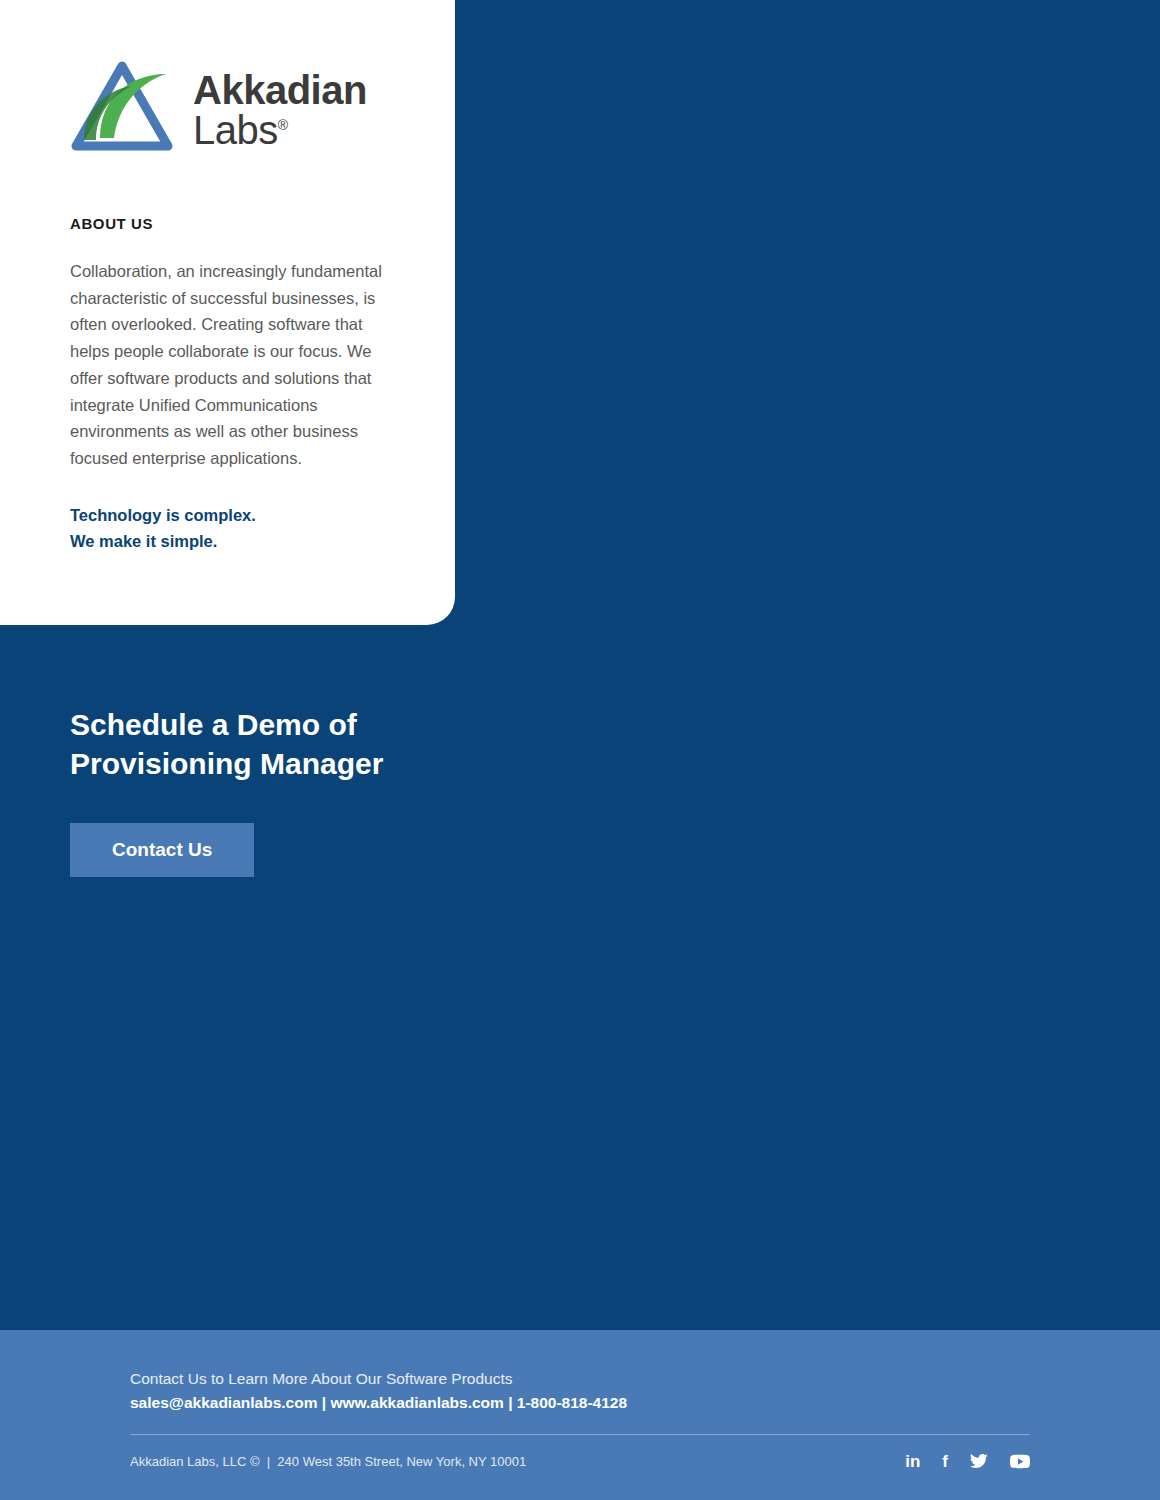Akkadian
Labs®
ABOUT US
Collaboration, an increasingly fundamental characteristic of successful businesses, is often overlooked. Creating software that helps people collaborate is our focus. We offer software products and solutions that integrate Unified Communications environments as well as other business focused enterprise applications.
Technology is complex.
We make it simple.
Schedule a Demo of
Provisioning Manager
Contact Us
Contact Us to Learn More About Our Software Products
sales@akkadianlabs.com | www.akkadianlabs.com | 1-800-818-4128
Akkadian Labs, LLC © | 240 West 35th Street, New York, NY 10001
in f